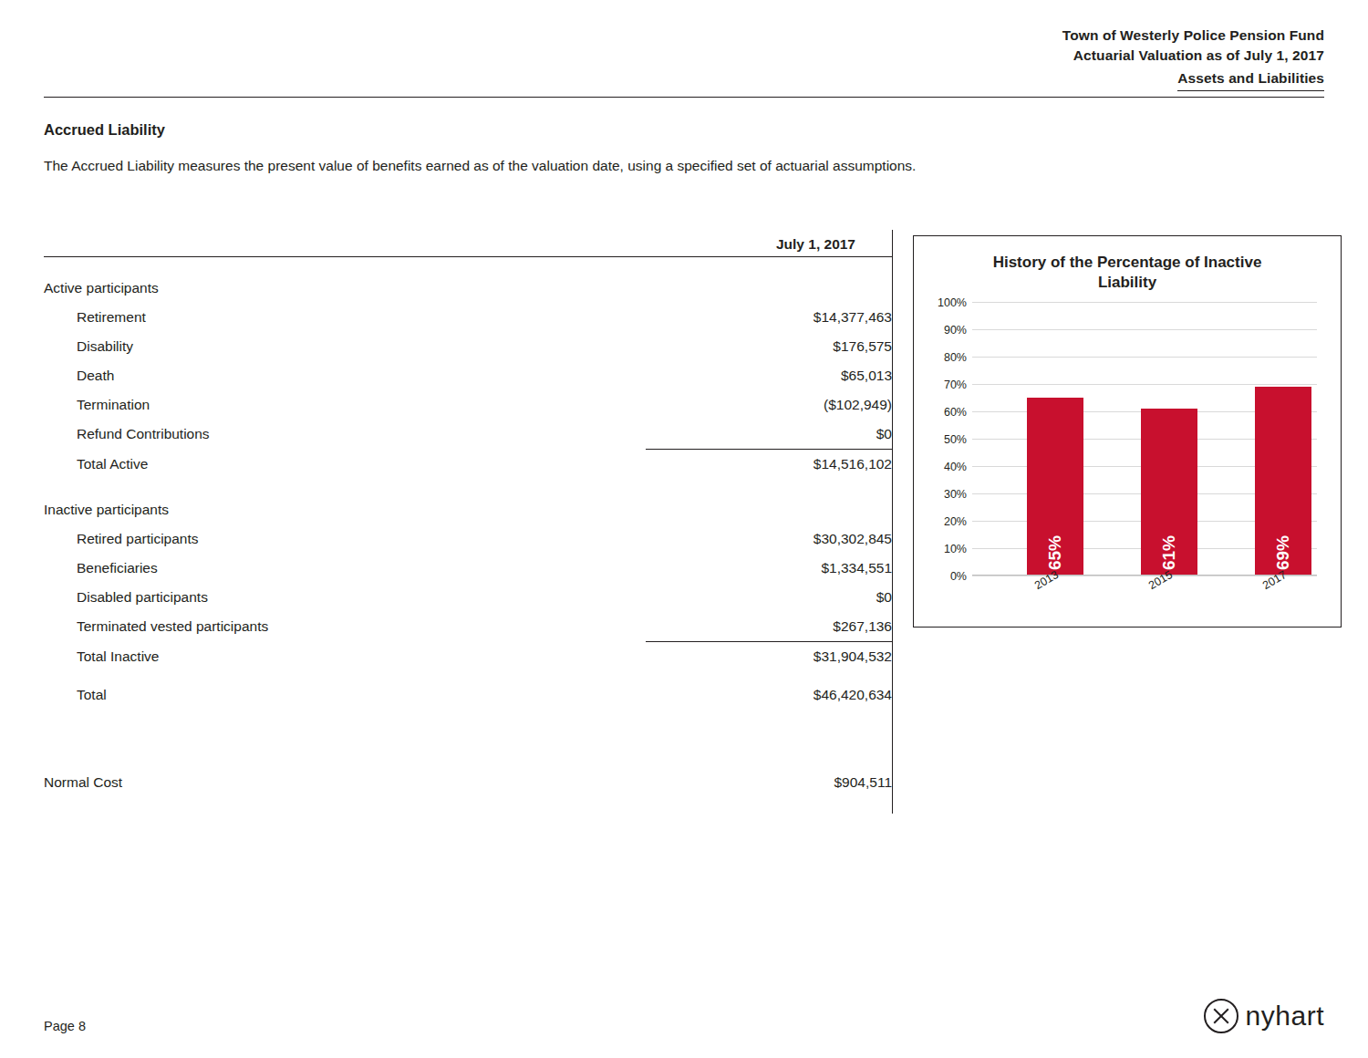Town of Westerly Police Pension Fund
Actuarial Valuation as of July 1, 2017
Assets and Liabilities
Accrued Liability
The Accrued Liability measures the present value of benefits earned as of the valuation date, using a specified set of actuarial assumptions.
| | July 1, 2017 |
| Active participants | |
| Retirement | $14,377,463 |
| Disability | $176,575 |
| Death | $65,013 |
| Termination | ($102,949) |
| Refund Contributions | $0 |
| Total Active | $14,516,102 |
| Inactive participants | |
| Retired participants | $30,302,845 |
| Beneficiaries | $1,334,551 |
| Disabled participants | $0 |
| Terminated vested participants | $267,136 |
| Total Inactive | $31,904,532 |
| Total | $46,420,634 |
| Normal Cost | $904,511 |
History of the Percentage of Inactive
Liability
100%
90%
80%
70%
60%
50%
40%
30%
20%
10%
0%
65%
61%
69%
2013
2015
2017
Page 8
nyhart